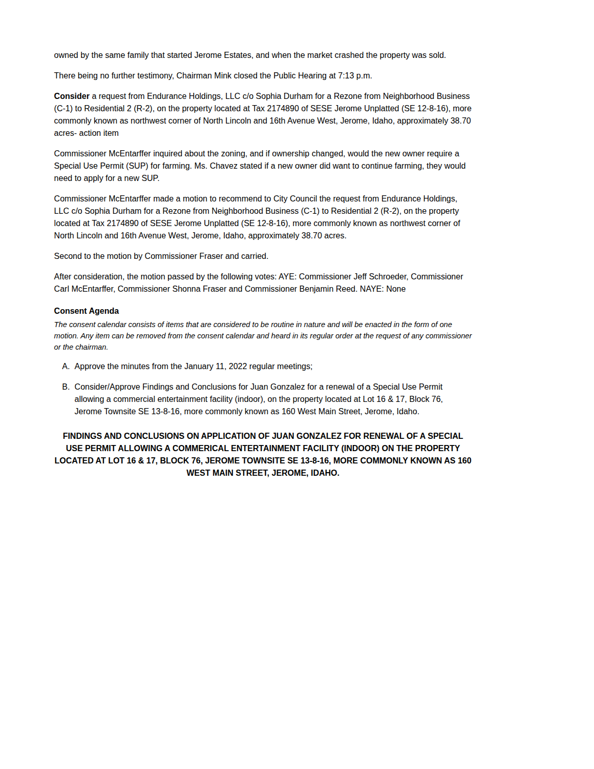owned by the same family that started Jerome Estates, and when the market crashed the property was sold.
There being no further testimony, Chairman Mink closed the Public Hearing at 7:13 p.m.
Consider a request from Endurance Holdings, LLC c/o Sophia Durham for a Rezone from Neighborhood Business (C-1) to Residential 2 (R-2), on the property located at Tax 2174890 of SESE Jerome Unplatted (SE 12-8-16), more commonly known as northwest corner of North Lincoln and 16th Avenue West, Jerome, Idaho, approximately 38.70 acres- action item
Commissioner McEntarffer inquired about the zoning, and if ownership changed, would the new owner require a Special Use Permit (SUP) for farming. Ms. Chavez stated if a new owner did want to continue farming, they would need to apply for a new SUP.
Commissioner McEntarffer made a motion to recommend to City Council the request from Endurance Holdings, LLC c/o Sophia Durham for a Rezone from Neighborhood Business (C-1) to Residential 2 (R-2), on the property located at Tax 2174890 of SESE Jerome Unplatted (SE 12-8-16), more commonly known as northwest corner of North Lincoln and 16th Avenue West, Jerome, Idaho, approximately 38.70 acres.
Second to the motion by Commissioner Fraser and carried.
After consideration, the motion passed by the following votes: AYE: Commissioner Jeff Schroeder, Commissioner Carl McEntarffer, Commissioner Shonna Fraser and Commissioner Benjamin Reed. NAYE: None
Consent Agenda
The consent calendar consists of items that are considered to be routine in nature and will be enacted in the form of one motion. Any item can be removed from the consent calendar and heard in its regular order at the request of any commissioner or the chairman.
Approve the minutes from the January 11, 2022 regular meetings;
Consider/Approve Findings and Conclusions for Juan Gonzalez for a renewal of a Special Use Permit allowing a commercial entertainment facility (indoor), on the property located at Lot 16 & 17, Block 76, Jerome Townsite SE 13-8-16, more commonly known as 160 West Main Street, Jerome, Idaho.
FINDINGS AND CONCLUSIONS ON APPLICATION OF JUAN GONZALEZ FOR RENEWAL OF A SPECIAL USE PERMIT ALLOWING A COMMERICAL ENTERTAINMENT FACILITY (INDOOR) ON THE PROPERTY LOCATED AT LOT 16 & 17, BLOCK 76, JEROME TOWNSITE SE 13-8-16, MORE COMMONLY KNOWN AS 160 WEST MAIN STREET, JEROME, IDAHO.